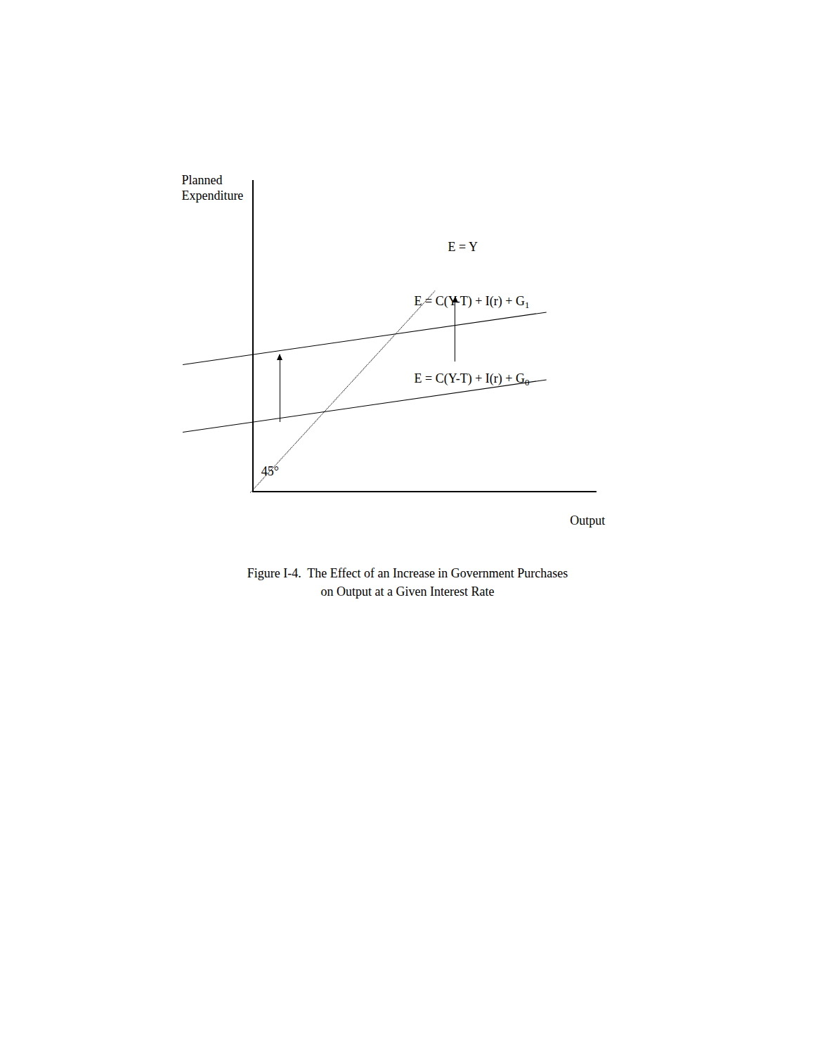Planned
Expenditure
45°
E = Y
E = C(Y-T) + I(r) + G1
E = C(Y-T) + I(r) + G0
Output
Figure I-4. The Effect of an Increase in Government Purchases
on Output at a Given Interest Rate